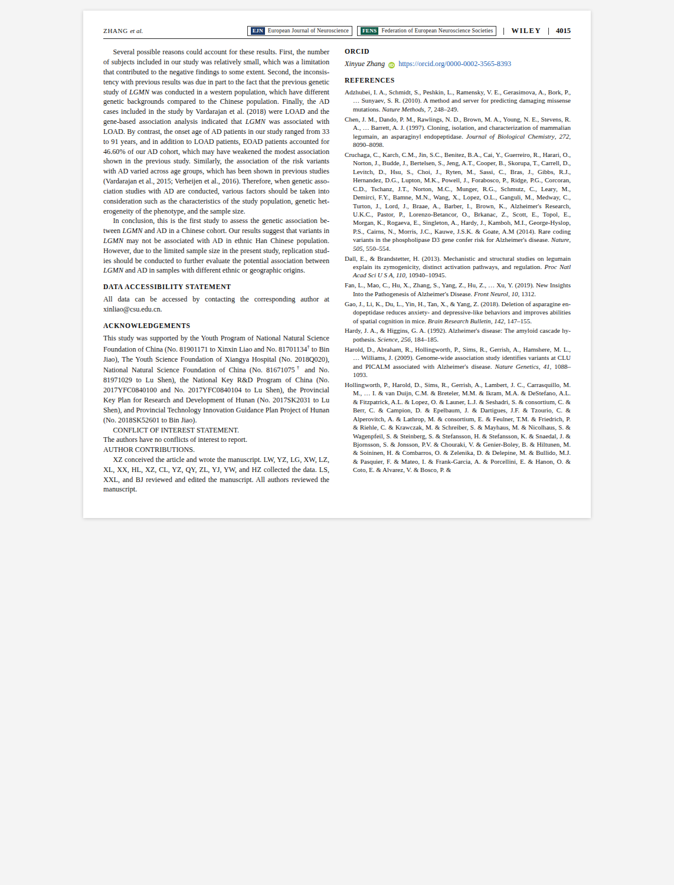Zhang et al. EJN European Journal of Neuroscience FENS Federation of European Neuroscience Societies WILEY 4015
Several possible reasons could account for these results. First, the number of subjects included in our study was relatively small, which was a limitation that contributed to the negative findings to some extent. Second, the inconsistency with previous results was due in part to the fact that the previous genetic study of LGMN was conducted in a western population, which have different genetic backgrounds compared to the Chinese population. Finally, the AD cases included in the study by Vardarajan et al. (2018) were LOAD and the gene-based association analysis indicated that LGMN was associated with LOAD. By contrast, the onset age of AD patients in our study ranged from 33 to 91 years, and in addition to LOAD patients, EOAD patients accounted for 46.60% of our AD cohort, which may have weakened the modest association shown in the previous study. Similarly, the association of the risk variants with AD varied across age groups, which has been shown in previous studies (Vardarajan et al., 2015; Verheijen et al., 2016). Therefore, when genetic association studies with AD are conducted, various factors should be taken into consideration such as the characteristics of the study population, genetic heterogeneity of the phenotype, and the sample size.
In conclusion, this is the first study to assess the genetic association between LGMN and AD in a Chinese cohort. Our results suggest that variants in LGMN may not be associated with AD in ethnic Han Chinese population. However, due to the limited sample size in the present study, replication studies should be conducted to further evaluate the potential association between LGMN and AD in samples with different ethnic or geographic origins.
Data accessibility statement
All data can be accessed by contacting the corresponding author at xinliao@csu.edu.cn.
Acknowledgements
This study was supported by the Youth Program of National Natural Science Foundation of China (No. 81901171 to Xinxin Liao and No. 81701134† to Bin Jiao), The Youth Science Foundation of Xiangya Hospital (No. 2018Q020), National Natural Science Foundation of China (No. 81671075† and No. 81971029 to Lu Shen), the National Key R&D Program of China (No. 2017YFC0840100 and No. 2017YFC0840104 to Lu Shen), the Provincial Key Plan for Research and Development of Hunan (No. 2017SK2031 to Lu Shen), and Provincial Technology Innovation Guidance Plan Project of Hunan (No. 2018SK52601 to Bin Jiao).
CONFLICT OF INTEREST STATEMENT.
The authors have no conflicts of interest to report.
AUTHOR CONTRIBUTIONS.
XZ conceived the article and wrote the manuscript. LW, YZ, LG, XW, LZ, XL, XX, HL, XZ, CL, YZ, QY, ZL, YJ, YW, and HZ collected the data. LS, XXL, and BJ reviewed and edited the manuscript. All authors reviewed the manuscript.
ORCID
Xinyue Zhang iD https://orcid.org/0000-0002-3565-8393
References
Adzhubei, I. A., Schmidt, S., Peshkin, L., Ramensky, V. E., Gerasimova, A., Bork, P., … Sunyaev, S. R. (2010). A method and server for predicting damaging missense mutations. Nature Methods, 7, 248–249.
Chen, J. M., Dando, P. M., Rawlings, N. D., Brown, M. A., Young, N. E., Stevens, R. A., … Barrett, A. J. (1997). Cloning, isolation, and characterization of mammalian legumain, an asparaginyl endopeptidase. Journal of Biological Chemistry, 272, 8090–8098.
Cruchaga, C., Karch, C.M., Jin, S.C., Benitez, B.A., Cai, Y., Guerreiro, R., Harari, O., Norton, J., Budde, J., Bertelsen, S., Jeng, A.T., Cooper, B., Skorupa, T., Carrell, D., Levitch, D., Hsu, S., Choi, J., Ryten, M., Sassi, C., Bras, J., Gibbs, R.J., Hernandez, D.G., Lupton, M.K., Powell, J., Forabosco, P., Ridge, P.G., Corcoran, C.D., Tschanz, J.T., Norton, M.C., Munger, R.G., Schmutz, C., Leary, M., Demirci, F.Y., Bamne, M.N., Wang, X., Lopez, O.L., Ganguli, M., Medway, C., Turton, J., Lord, J., Braae, A., Barber, I., Brown, K., Alzheimer's Research, U.K.C., Pastor, P., Lorenzo-Betancor, O., Brkanac, Z., Scott, E., Topol, E., Morgan, K., Rogaeva, E., Singleton, A., Hardy, J., Kamboh, M.I., George-Hyslop, P.S., Cairns, N., Morris, J.C., Kauwe, J.S.K. & Goate, A.M (2014). Rare coding variants in the phospholipase D3 gene confer risk for Alzheimer's disease. Nature, 505, 550–554.
Dall, E., & Brandstetter, H. (2013). Mechanistic and structural studies on legumain explain its zymogenicity, distinct activation pathways, and regulation. Proc Natl Acad Sci U S A, 110, 10940–10945.
Fan, L., Mao, C., Hu, X., Zhang, S., Yang, Z., Hu, Z., … Xu, Y. (2019). New Insights Into the Pathogenesis of Alzheimer's Disease. Front Neurol, 10, 1312.
Gao, J., Li, K., Du, L., Yin, H., Tan, X., & Yang, Z. (2018). Deletion of asparagine endopeptidase reduces anxiety- and depressive-like behaviors and improves abilities of spatial cognition in mice. Brain Research Bulletin, 142, 147–155.
Hardy, J. A., & Higgins, G. A. (1992). Alzheimer's disease: The amyloid cascade hypothesis. Science, 256, 184–185.
Harold, D., Abraham, R., Hollingworth, P., Sims, R., Gerrish, A., Hamshere, M. L., … Williams, J. (2009). Genome-wide association study identifies variants at CLU and PICALM associated with Alzheimer's disease. Nature Genetics, 41, 1088–1093.
Hollingworth, P., Harold, D., Sims, R., Gerrish, A., Lambert, J. C., Carrasquillo, M. M., … I. & van Duijn, C.M. & Breteler, M.M. & Ikram, M.A. & DeStefano, A.L. & Fitzpatrick, A.L. & Lopez, O. & Launer, L.J. & Seshadri, S. & consortium, C. & Berr, C. & Campion, D. & Epelbaum, J. & Dartigues, J.F. & Tzourio, C. & Alperovitch, A. & Lathrop, M. & consortium, E. & Feulner, T.M. & Friedrich, P. & Riehle, C. & Krawczak, M. & Schreiber, S. & Mayhaus, M. & Nicolhaus, S. & Wagenpfeil, S. & Steinberg, S. & Stefansson, H. & Stefansson, K. & Snaedal, J. & Bjornsson, S. & Jonsson, P.V. & Chouraki, V. & Genier-Boley, B. & Hiltunen, M. & Soininen, H. & Combarros, O. & Zelenika, D. & Delepine, M. & Bullido, M.J. & Pasquier, F. & Mateo, I. & Frank-Garcia, A. & Porcellini, E. & Hanon, O. & Coto, E. & Alvarez, V. & Bosco, P. &